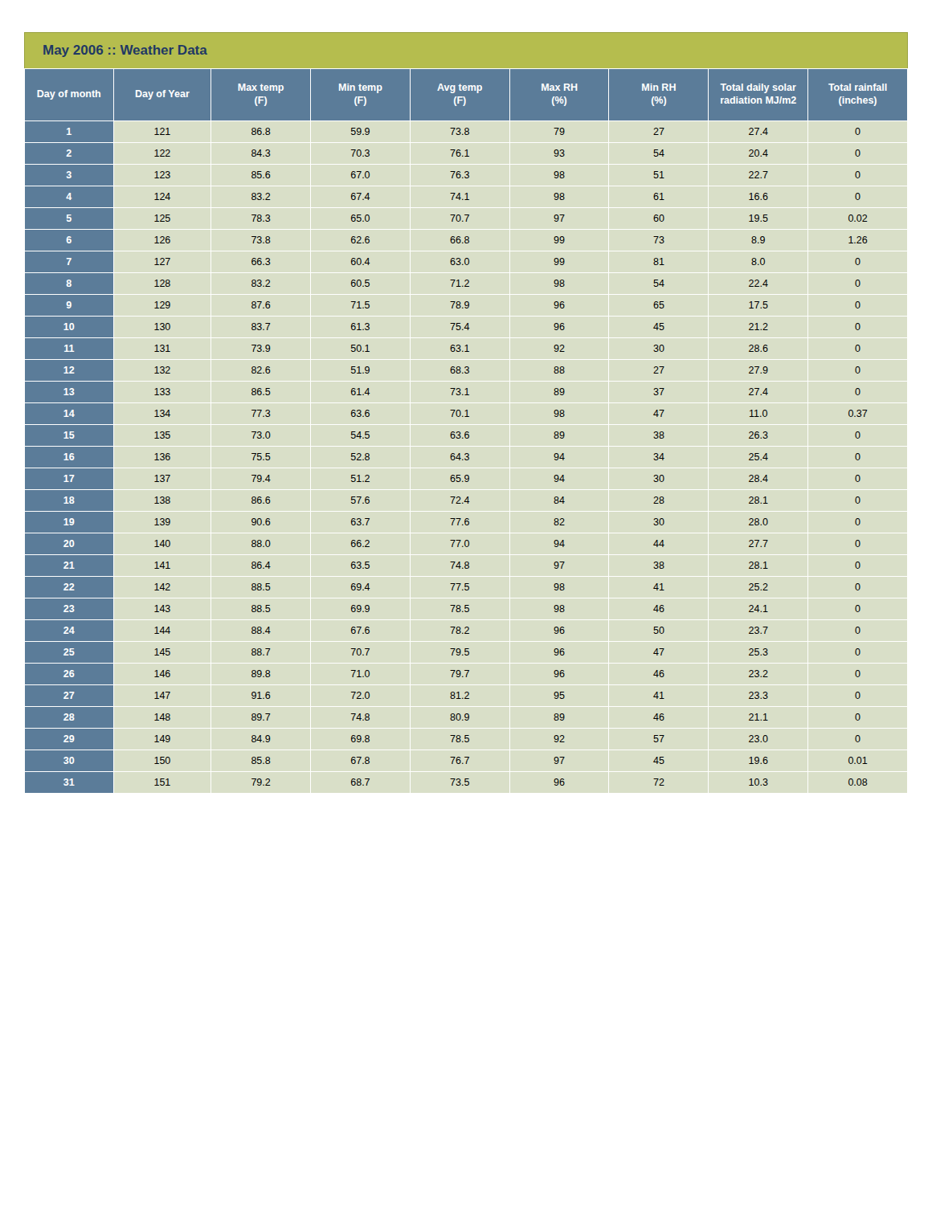May 2006 :: Weather Data
| Day of month | Day of Year | Max temp (F) | Min temp (F) | Avg temp (F) | Max RH (%) | Min RH (%) | Total daily solar radiation MJ/m2 | Total rainfall (inches) |
| --- | --- | --- | --- | --- | --- | --- | --- | --- |
| 1 | 121 | 86.8 | 59.9 | 73.8 | 79 | 27 | 27.4 | 0 |
| 2 | 122 | 84.3 | 70.3 | 76.1 | 93 | 54 | 20.4 | 0 |
| 3 | 123 | 85.6 | 67.0 | 76.3 | 98 | 51 | 22.7 | 0 |
| 4 | 124 | 83.2 | 67.4 | 74.1 | 98 | 61 | 16.6 | 0 |
| 5 | 125 | 78.3 | 65.0 | 70.7 | 97 | 60 | 19.5 | 0.02 |
| 6 | 126 | 73.8 | 62.6 | 66.8 | 99 | 73 | 8.9 | 1.26 |
| 7 | 127 | 66.3 | 60.4 | 63.0 | 99 | 81 | 8.0 | 0 |
| 8 | 128 | 83.2 | 60.5 | 71.2 | 98 | 54 | 22.4 | 0 |
| 9 | 129 | 87.6 | 71.5 | 78.9 | 96 | 65 | 17.5 | 0 |
| 10 | 130 | 83.7 | 61.3 | 75.4 | 96 | 45 | 21.2 | 0 |
| 11 | 131 | 73.9 | 50.1 | 63.1 | 92 | 30 | 28.6 | 0 |
| 12 | 132 | 82.6 | 51.9 | 68.3 | 88 | 27 | 27.9 | 0 |
| 13 | 133 | 86.5 | 61.4 | 73.1 | 89 | 37 | 27.4 | 0 |
| 14 | 134 | 77.3 | 63.6 | 70.1 | 98 | 47 | 11.0 | 0.37 |
| 15 | 135 | 73.0 | 54.5 | 63.6 | 89 | 38 | 26.3 | 0 |
| 16 | 136 | 75.5 | 52.8 | 64.3 | 94 | 34 | 25.4 | 0 |
| 17 | 137 | 79.4 | 51.2 | 65.9 | 94 | 30 | 28.4 | 0 |
| 18 | 138 | 86.6 | 57.6 | 72.4 | 84 | 28 | 28.1 | 0 |
| 19 | 139 | 90.6 | 63.7 | 77.6 | 82 | 30 | 28.0 | 0 |
| 20 | 140 | 88.0 | 66.2 | 77.0 | 94 | 44 | 27.7 | 0 |
| 21 | 141 | 86.4 | 63.5 | 74.8 | 97 | 38 | 28.1 | 0 |
| 22 | 142 | 88.5 | 69.4 | 77.5 | 98 | 41 | 25.2 | 0 |
| 23 | 143 | 88.5 | 69.9 | 78.5 | 98 | 46 | 24.1 | 0 |
| 24 | 144 | 88.4 | 67.6 | 78.2 | 96 | 50 | 23.7 | 0 |
| 25 | 145 | 88.7 | 70.7 | 79.5 | 96 | 47 | 25.3 | 0 |
| 26 | 146 | 89.8 | 71.0 | 79.7 | 96 | 46 | 23.2 | 0 |
| 27 | 147 | 91.6 | 72.0 | 81.2 | 95 | 41 | 23.3 | 0 |
| 28 | 148 | 89.7 | 74.8 | 80.9 | 89 | 46 | 21.1 | 0 |
| 29 | 149 | 84.9 | 69.8 | 78.5 | 92 | 57 | 23.0 | 0 |
| 30 | 150 | 85.8 | 67.8 | 76.7 | 97 | 45 | 19.6 | 0.01 |
| 31 | 151 | 79.2 | 68.7 | 73.5 | 96 | 72 | 10.3 | 0.08 |